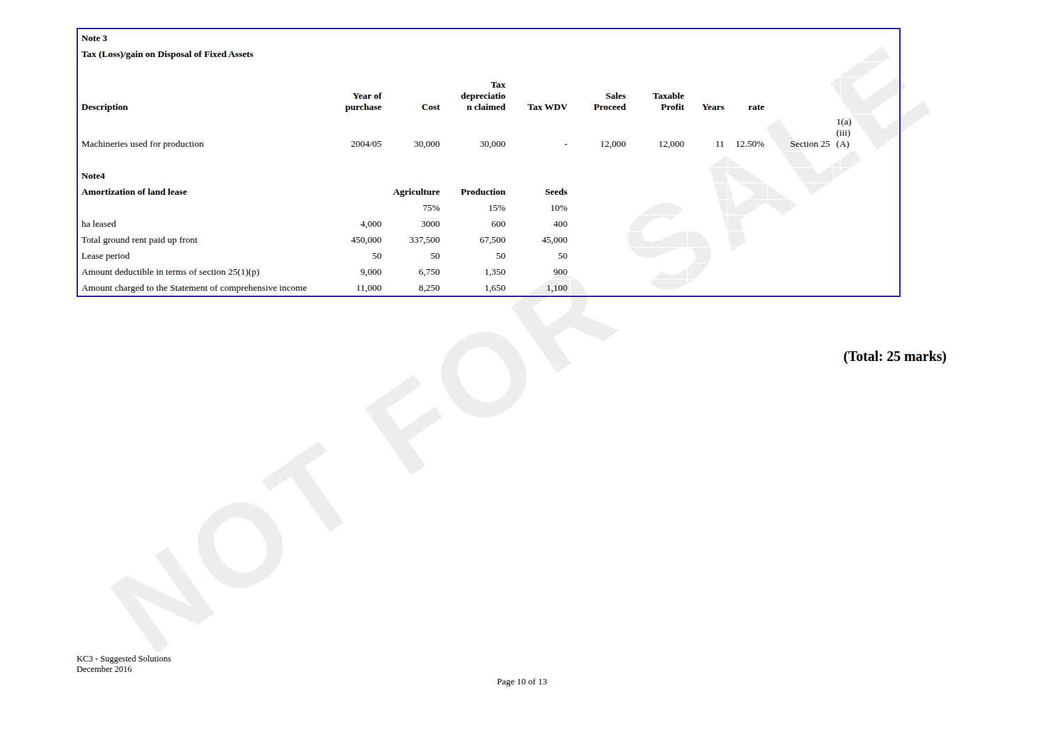NOT FOR SALE
| Note 3 | | | | | | | | | | | |
| Tax (Loss)/gain on Disposal of Fixed Assets | | | | | | | | | | | |
| Description | Year of purchase | Cost | Tax depreciatio n claimed | Tax WDV | Sales Proceed | Taxable Profit | Years | rate | | | |
| Machineries used for production | 2004/05 | 30,000 | 30,000 | - | 12,000 | 12,000 | 11 | 12.50% | Section 25 | 1(a)(iii)(A) | |
| Note4 | | | | | | | | | | | |
| Amortization of land lease | | Agriculture | Production | Seeds | | | | | | | |
| | | 75% | 15% | 10% | | | | | | | |
| ha leased | 4,000 | 3000 | 600 | 400 | | | | | | | |
| Total ground rent paid up front | 450,000 | 337,500 | 67,500 | 45,000 | | | | | | | |
| Lease period | 50 | 50 | 50 | 50 | | | | | | | |
| Amount deductible in terms of section 25(1)(p) | 9,000 | 6,750 | 1,350 | 900 | | | | | | | |
| Amount charged to the Statement of comprehensive income | 11,000 | 8,250 | 1,650 | 1,100 | | | | | | | |
(Total: 25 marks)
KC3 - Suggested Solutions
December 2016
Page 10 of 13